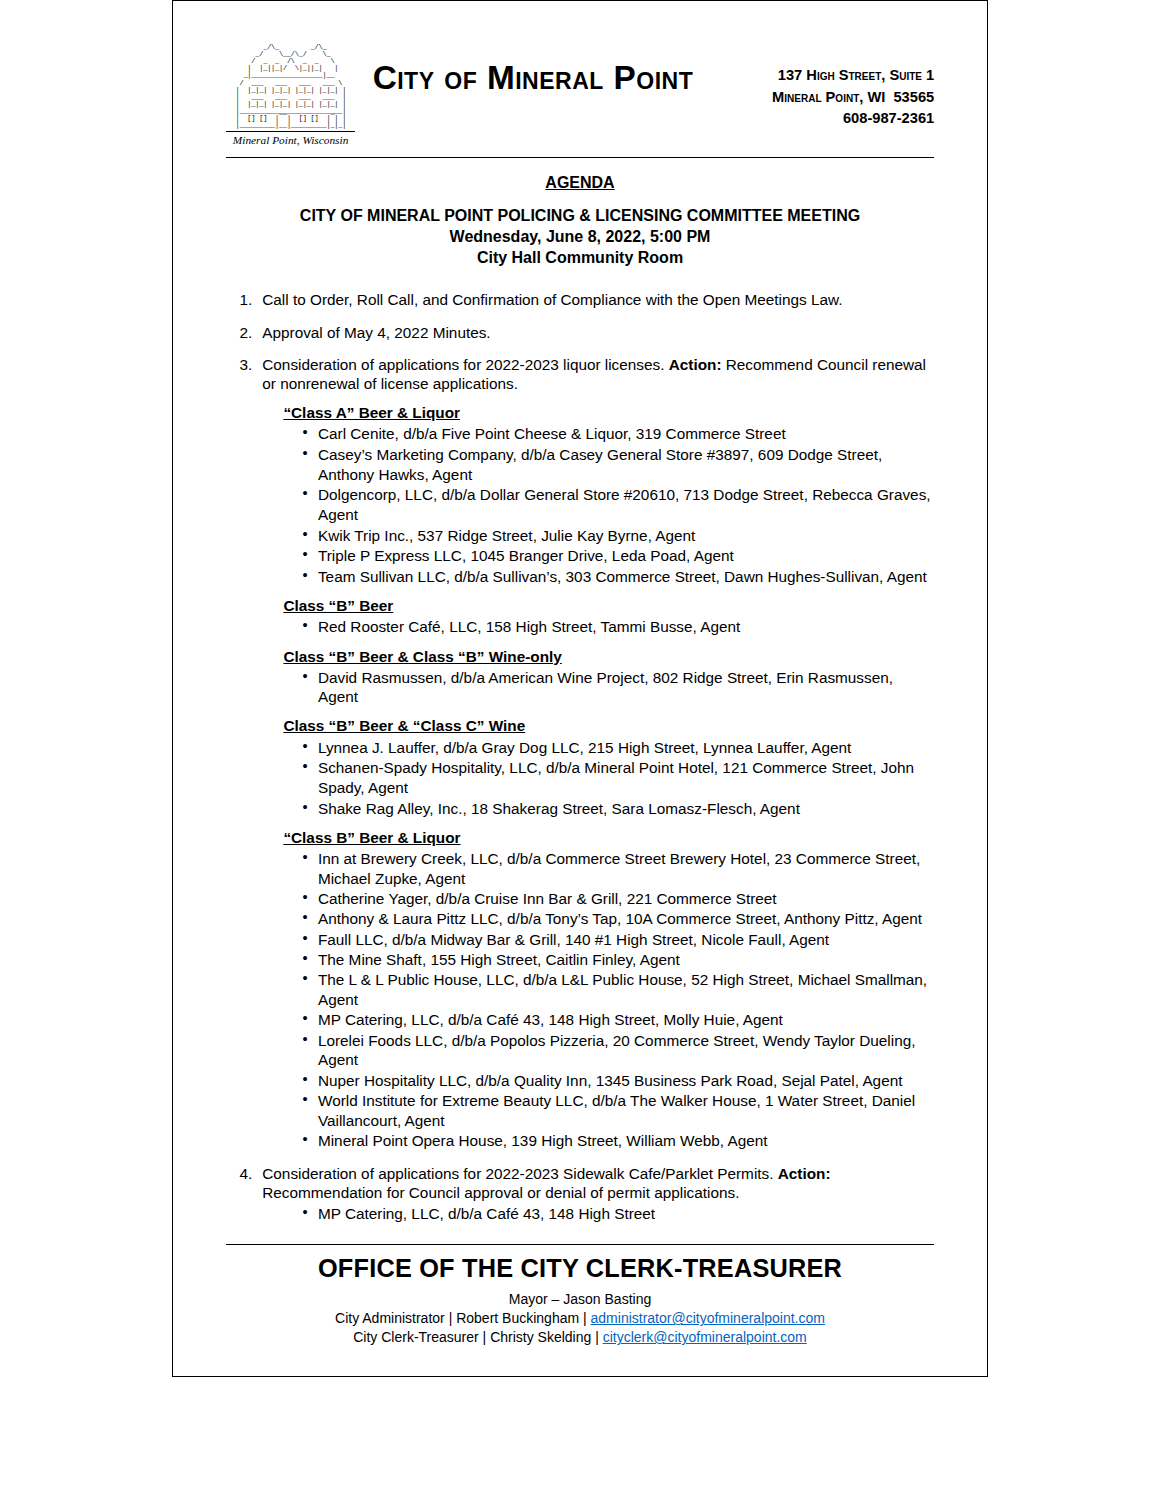_/\_ _/\_ _/ \__/\_/ \_ / _ _ /\ _ _ \ | |_||_|/ \|_||_| | _|__________________|__ / ___ ___ ___ ___ \ | |_|_| |_|_| |_|_| |_|_| | | ___ ___ ___ ___ | | |_|_| |_|_| |_|_| |_|_| | |__________________________| | [] [] |‾‾| [] [] |‾| | |_________|__|_________|_|_|
Mineral Point, Wisconsin
City of Mineral Point
137 High Street, Suite 1
Mineral Point, WI 53565
608-987-2361
AGENDA
CITY OF MINERAL POINT POLICING & LICENSING COMMITTEE MEETING
Wednesday, June 8, 2022, 5:00 PM
City Hall Community Room
Call to Order, Roll Call, and Confirmation of Compliance with the Open Meetings Law.
Approval of May 4, 2022 Minutes.
Consideration of applications for 2022-2023 liquor licenses. Action: Recommend Council renewal or nonrenewal of license applications.
“Class A” Beer & Liquor
Carl Cenite, d/b/a Five Point Cheese & Liquor, 319 Commerce Street
Casey’s Marketing Company, d/b/a Casey General Store #3897, 609 Dodge Street, Anthony Hawks, Agent
Dolgencorp, LLC, d/b/a Dollar General Store #20610, 713 Dodge Street, Rebecca Graves, Agent
Kwik Trip Inc., 537 Ridge Street, Julie Kay Byrne, Agent
Triple P Express LLC, 1045 Branger Drive, Leda Poad, Agent
Team Sullivan LLC, d/b/a Sullivan’s, 303 Commerce Street, Dawn Hughes-Sullivan, Agent
Class “B” Beer
Red Rooster Café, LLC, 158 High Street, Tammi Busse, Agent
Class “B” Beer & Class “B” Wine-only
David Rasmussen, d/b/a American Wine Project, 802 Ridge Street, Erin Rasmussen, Agent
Class “B” Beer & “Class C” Wine
Lynnea J. Lauffer, d/b/a Gray Dog LLC, 215 High Street, Lynnea Lauffer, Agent
Schanen-Spady Hospitality, LLC, d/b/a Mineral Point Hotel, 121 Commerce Street, John Spady, Agent
Shake Rag Alley, Inc., 18 Shakerag Street, Sara Lomasz-Flesch, Agent
“Class B” Beer & Liquor
Inn at Brewery Creek, LLC, d/b/a Commerce Street Brewery Hotel, 23 Commerce Street, Michael Zupke, Agent
Catherine Yager, d/b/a Cruise Inn Bar & Grill, 221 Commerce Street
Anthony & Laura Pittz LLC, d/b/a Tony’s Tap, 10A Commerce Street, Anthony Pittz, Agent
Faull LLC, d/b/a Midway Bar & Grill, 140 #1 High Street, Nicole Faull, Agent
The Mine Shaft, 155 High Street, Caitlin Finley, Agent
The L & L Public House, LLC, d/b/a L&L Public House, 52 High Street, Michael Smallman, Agent
MP Catering, LLC, d/b/a Café 43, 148 High Street, Molly Huie, Agent
Lorelei Foods LLC, d/b/a Popolos Pizzeria, 20 Commerce Street, Wendy Taylor Dueling, Agent
Nuper Hospitality LLC, d/b/a Quality Inn, 1345 Business Park Road, Sejal Patel, Agent
World Institute for Extreme Beauty LLC, d/b/a The Walker House, 1 Water Street, Daniel Vaillancourt, Agent
Mineral Point Opera House, 139 High Street, William Webb, Agent
Consideration of applications for 2022-2023 Sidewalk Cafe/Parklet Permits. Action: Recommendation for Council approval or denial of permit applications.
MP Catering, LLC, d/b/a Café 43, 148 High Street
OFFICE OF THE CITY CLERK-TREASURER
Mayor – Jason Basting
City Administrator | Robert Buckingham | administrator@cityofmineralpoint.com
City Clerk-Treasurer | Christy Skelding | cityclerk@cityofmineralpoint.com